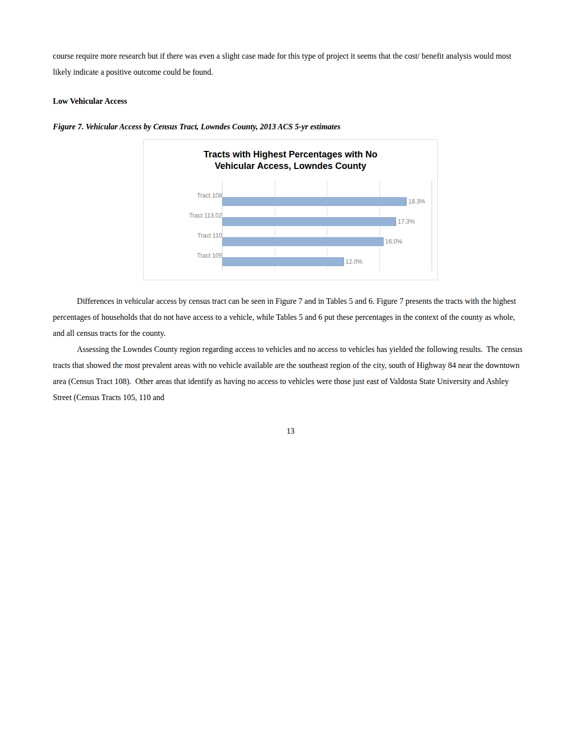course require more research but if there was even a slight case made for this type of project it seems that the cost/ benefit analysis would most likely indicate a positive outcome could be found.
Low Vehicular Access
Figure 7. Vehicular Access by Census Tract, Lowndes County, 2013 ACS 5-yr estimates
Tracts with Highest Percentages with No
Vehicular Access, Lowndes County
| Tract 108 | 18.3% |
| Tract 113.02 | 17.3% |
| Tract 110 | 16.0% |
| Tract 105 | 12.0% |
Differences in vehicular access by census tract can be seen in Figure 7 and in Tables 5 and 6. Figure 7 presents the tracts with the highest percentages of households that do not have access to a vehicle, while Tables 5 and 6 put these percentages in the context of the county as whole, and all census tracts for the county.
Assessing the Lowndes County region regarding access to vehicles and no access to vehicles has yielded the following results. The census tracts that showed the most prevalent areas with no vehicle available are the southeast region of the city, south of Highway 84 near the downtown area (Census Tract 108). Other areas that identify as having no access to vehicles were those just east of Valdosta State University and Ashley Street (Census Tracts 105, 110 and
13